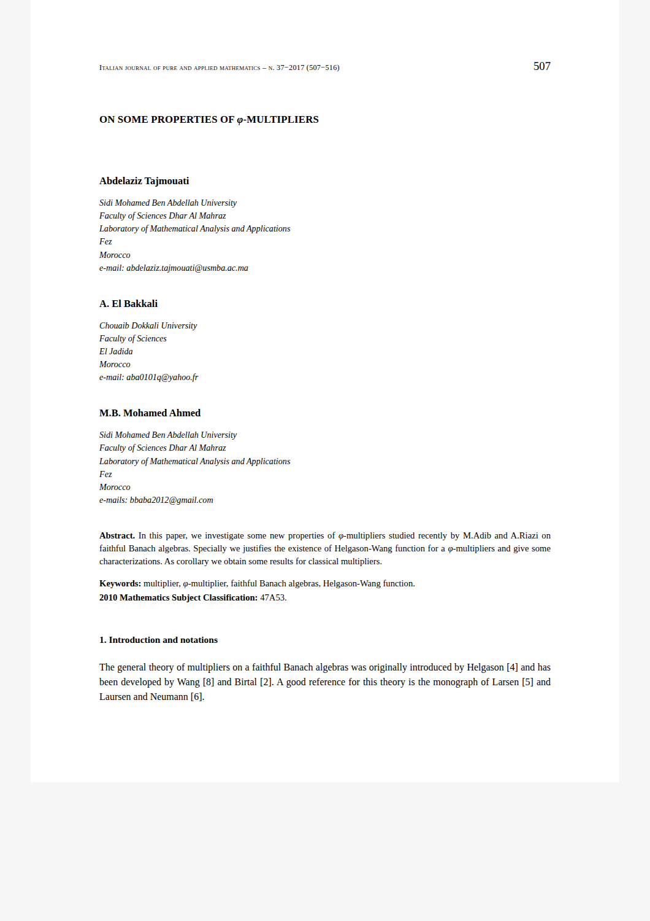Italian journal of pure and applied mathematics – n. 37−2017 (507−516) 507
ON SOME PROPERTIES OF φ-MULTIPLIERS
Abdelaziz Tajmouati
Sidi Mohamed Ben Abdellah University
Faculty of Sciences Dhar Al Mahraz
Laboratory of Mathematical Analysis and Applications
Fez
Morocco
e-mail: abdelaziz.tajmouati@usmba.ac.ma
A. El Bakkali
Chouaib Dokkali University
Faculty of Sciences
El Jadida
Morocco
e-mail: aba0101q@yahoo.fr
M.B. Mohamed Ahmed
Sidi Mohamed Ben Abdellah University
Faculty of Sciences Dhar Al Mahraz
Laboratory of Mathematical Analysis and Applications
Fez
Morocco
e-mails: bbaba2012@gmail.com
Abstract. In this paper, we investigate some new properties of φ-multipliers studied recently by M.Adib and A.Riazi on faithful Banach algebras. Specially we justifies the existence of Helgason-Wang function for a φ-multipliers and give some characterizations. As corollary we obtain some results for classical multipliers.
Keywords: multiplier, φ-multiplier, faithful Banach algebras, Helgason-Wang function.
2010 Mathematics Subject Classification: 47A53.
1. Introduction and notations
The general theory of multipliers on a faithful Banach algebras was originally introduced by Helgason [4] and has been developed by Wang [8] and Birtal [2]. A good reference for this theory is the monograph of Larsen [5] and Laursen and Neumann [6].